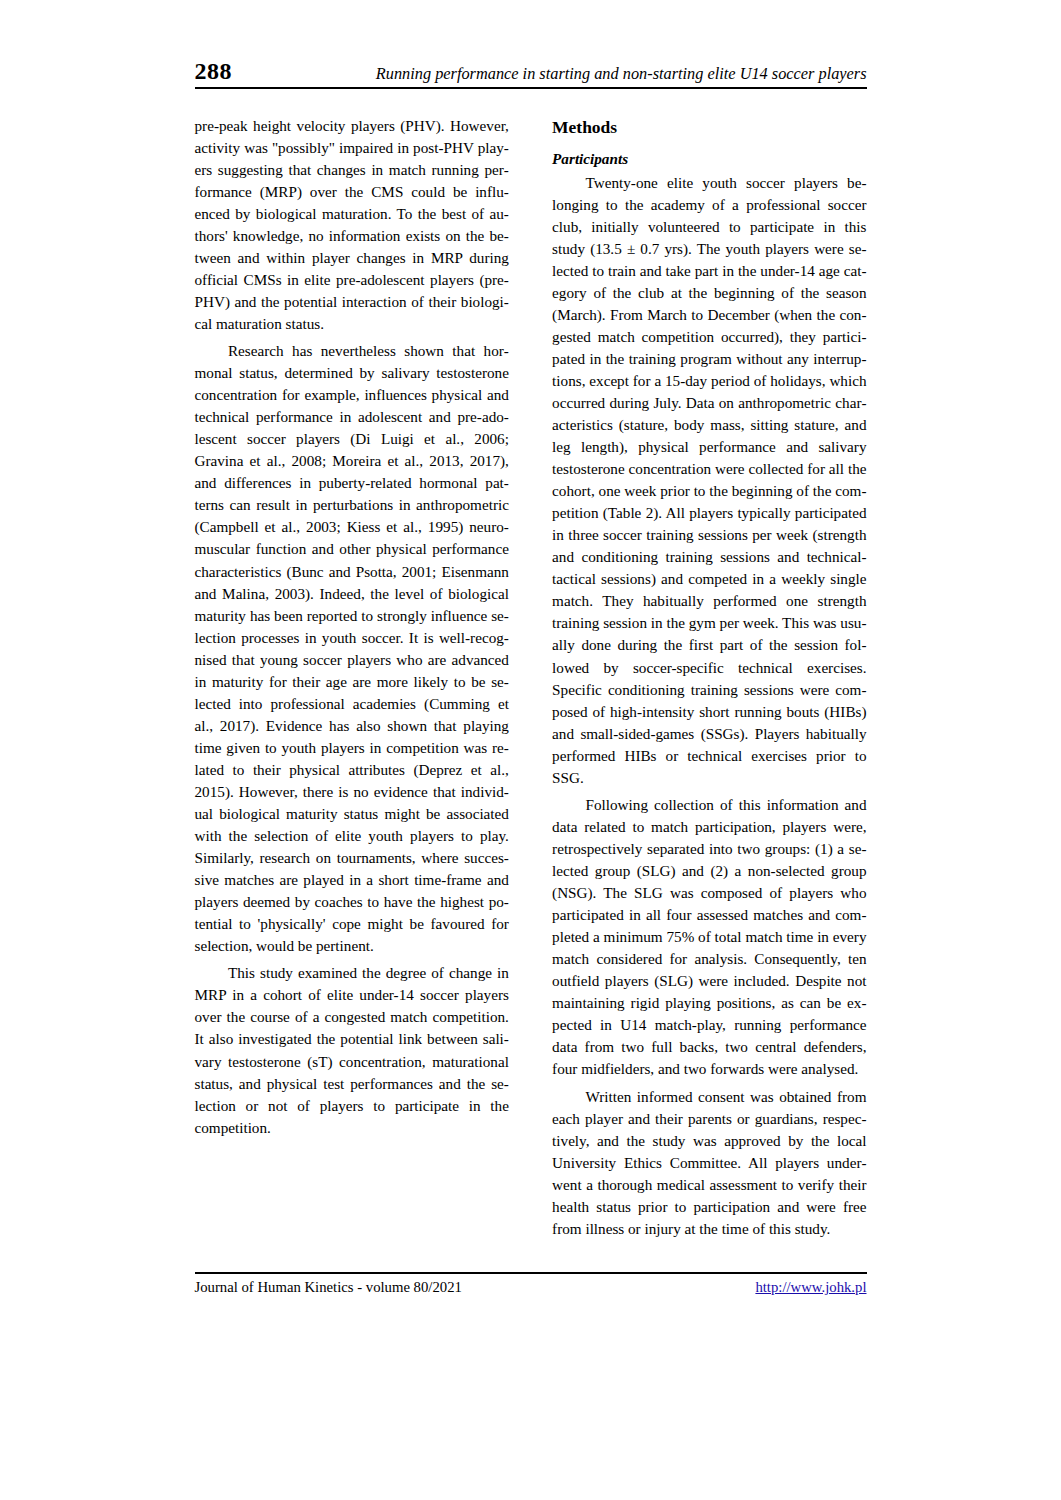288
Running performance in starting and non-starting elite U14 soccer players
pre-peak height velocity players (PHV). However, activity was "possibly" impaired in post-PHV players suggesting that changes in match running performance (MRP) over the CMS could be influenced by biological maturation. To the best of authors' knowledge, no information exists on the between and within player changes in MRP during official CMSs in elite pre-adolescent players (pre-PHV) and the potential interaction of their biological maturation status.
Research has nevertheless shown that hormonal status, determined by salivary testosterone concentration for example, influences physical and technical performance in adolescent and pre-adolescent soccer players (Di Luigi et al., 2006; Gravina et al., 2008; Moreira et al., 2013, 2017), and differences in puberty-related hormonal patterns can result in perturbations in anthropometric (Campbell et al., 2003; Kiess et al., 1995) neuromuscular function and other physical performance characteristics (Bunc and Psotta, 2001; Eisenmann and Malina, 2003). Indeed, the level of biological maturity has been reported to strongly influence selection processes in youth soccer. It is well-recognised that young soccer players who are advanced in maturity for their age are more likely to be selected into professional academies (Cumming et al., 2017). Evidence has also shown that playing time given to youth players in competition was related to their physical attributes (Deprez et al., 2015). However, there is no evidence that individual biological maturity status might be associated with the selection of elite youth players to play. Similarly, research on tournaments, where successive matches are played in a short time-frame and players deemed by coaches to have the highest potential to 'physically' cope might be favoured for selection, would be pertinent.
This study examined the degree of change in MRP in a cohort of elite under-14 soccer players over the course of a congested match competition. It also investigated the potential link between salivary testosterone (sT) concentration, maturational status, and physical test performances and the selection or not of players to participate in the competition.
Methods
Participants
Twenty-one elite youth soccer players belonging to the academy of a professional soccer club, initially volunteered to participate in this study (13.5 ± 0.7 yrs). The youth players were selected to train and take part in the under-14 age category of the club at the beginning of the season (March). From March to December (when the congested match competition occurred), they participated in the training program without any interruptions, except for a 15-day period of holidays, which occurred during July. Data on anthropometric characteristics (stature, body mass, sitting stature, and leg length), physical performance and salivary testosterone concentration were collected for all the cohort, one week prior to the beginning of the competition (Table 2). All players typically participated in three soccer training sessions per week (strength and conditioning training sessions and technical-tactical sessions) and competed in a weekly single match. They habitually performed one strength training session in the gym per week. This was usually done during the first part of the session followed by soccer-specific technical exercises. Specific conditioning training sessions were composed of high-intensity short running bouts (HIBs) and small-sided-games (SSGs). Players habitually performed HIBs or technical exercises prior to SSG.
Following collection of this information and data related to match participation, players were, retrospectively separated into two groups: (1) a selected group (SLG) and (2) a non-selected group (NSG). The SLG was composed of players who participated in all four assessed matches and completed a minimum 75% of total match time in every match considered for analysis. Consequently, ten outfield players (SLG) were included. Despite not maintaining rigid playing positions, as can be expected in U14 match-play, running performance data from two full backs, two central defenders, four midfielders, and two forwards were analysed.
Written informed consent was obtained from each player and their parents or guardians, respectively, and the study was approved by the local University Ethics Committee. All players underwent a thorough medical assessment to verify their health status prior to participation and were free from illness or injury at the time of this study.
Journal of Human Kinetics - volume 80/2021
http://www.johk.pl